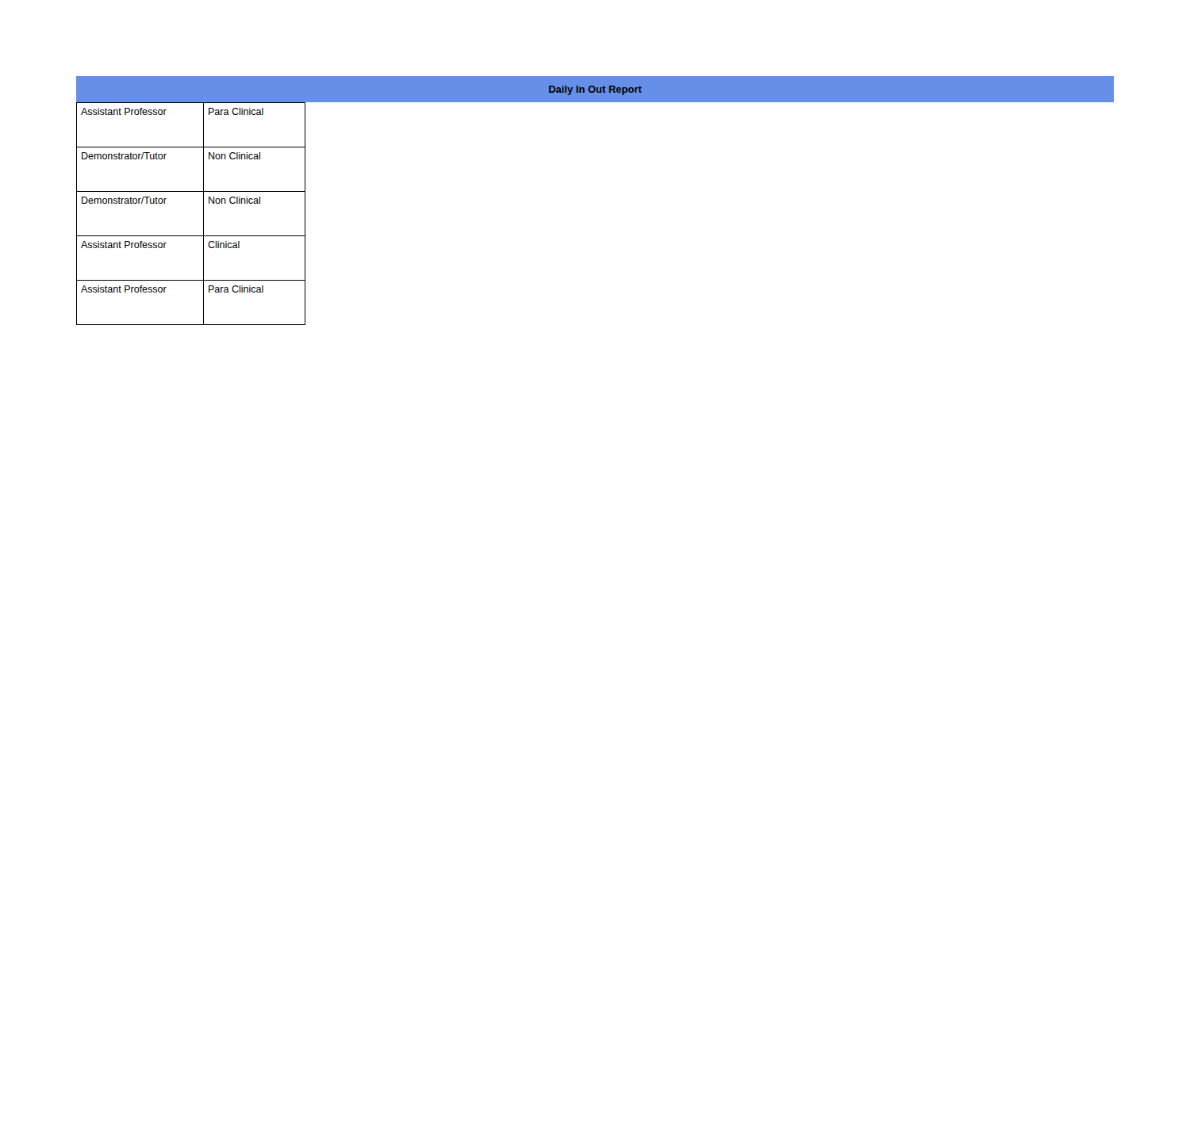Daily In Out Report
| Assistant Professor | Para Clinical |
| Demonstrator/Tutor | Non Clinical |
| Demonstrator/Tutor | Non Clinical |
| Assistant Professor | Clinical |
| Assistant Professor | Para Clinical |